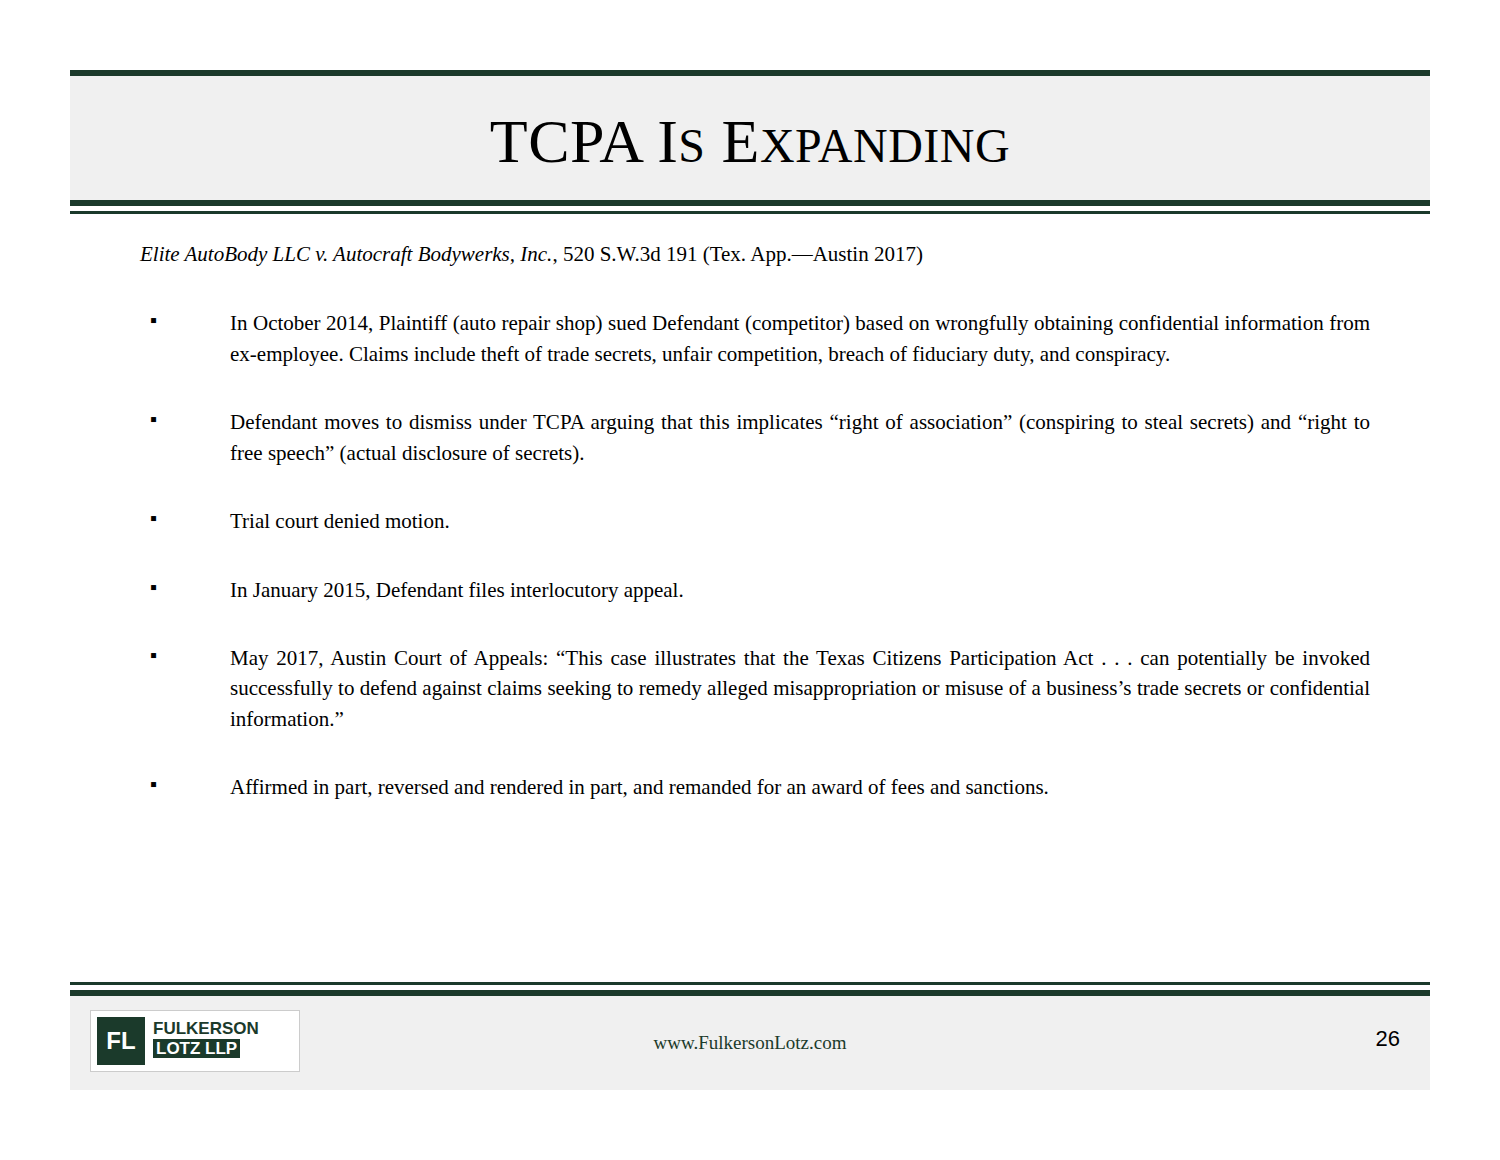TCPA IS EXPANDING
Elite AutoBody LLC v. Autocraft Bodywerks, Inc., 520 S.W.3d 191 (Tex. App.—Austin 2017)
In October 2014, Plaintiff (auto repair shop) sued Defendant (competitor) based on wrongfully obtaining confidential information from ex-employee. Claims include theft of trade secrets, unfair competition, breach of fiduciary duty, and conspiracy.
Defendant moves to dismiss under TCPA arguing that this implicates “right of association” (conspiring to steal secrets) and “right to free speech” (actual disclosure of secrets).
Trial court denied motion.
In January 2015, Defendant files interlocutory appeal.
May 2017, Austin Court of Appeals: “This case illustrates that the Texas Citizens Participation Act . . . can potentially be invoked successfully to defend against claims seeking to remedy alleged misappropriation or misuse of a business’s trade secrets or confidential information.”
Affirmed in part, reversed and rendered in part, and remanded for an award of fees and sanctions.
FL
FULKERSON LOTZ LLP
www.FulkersonLotz.com
26